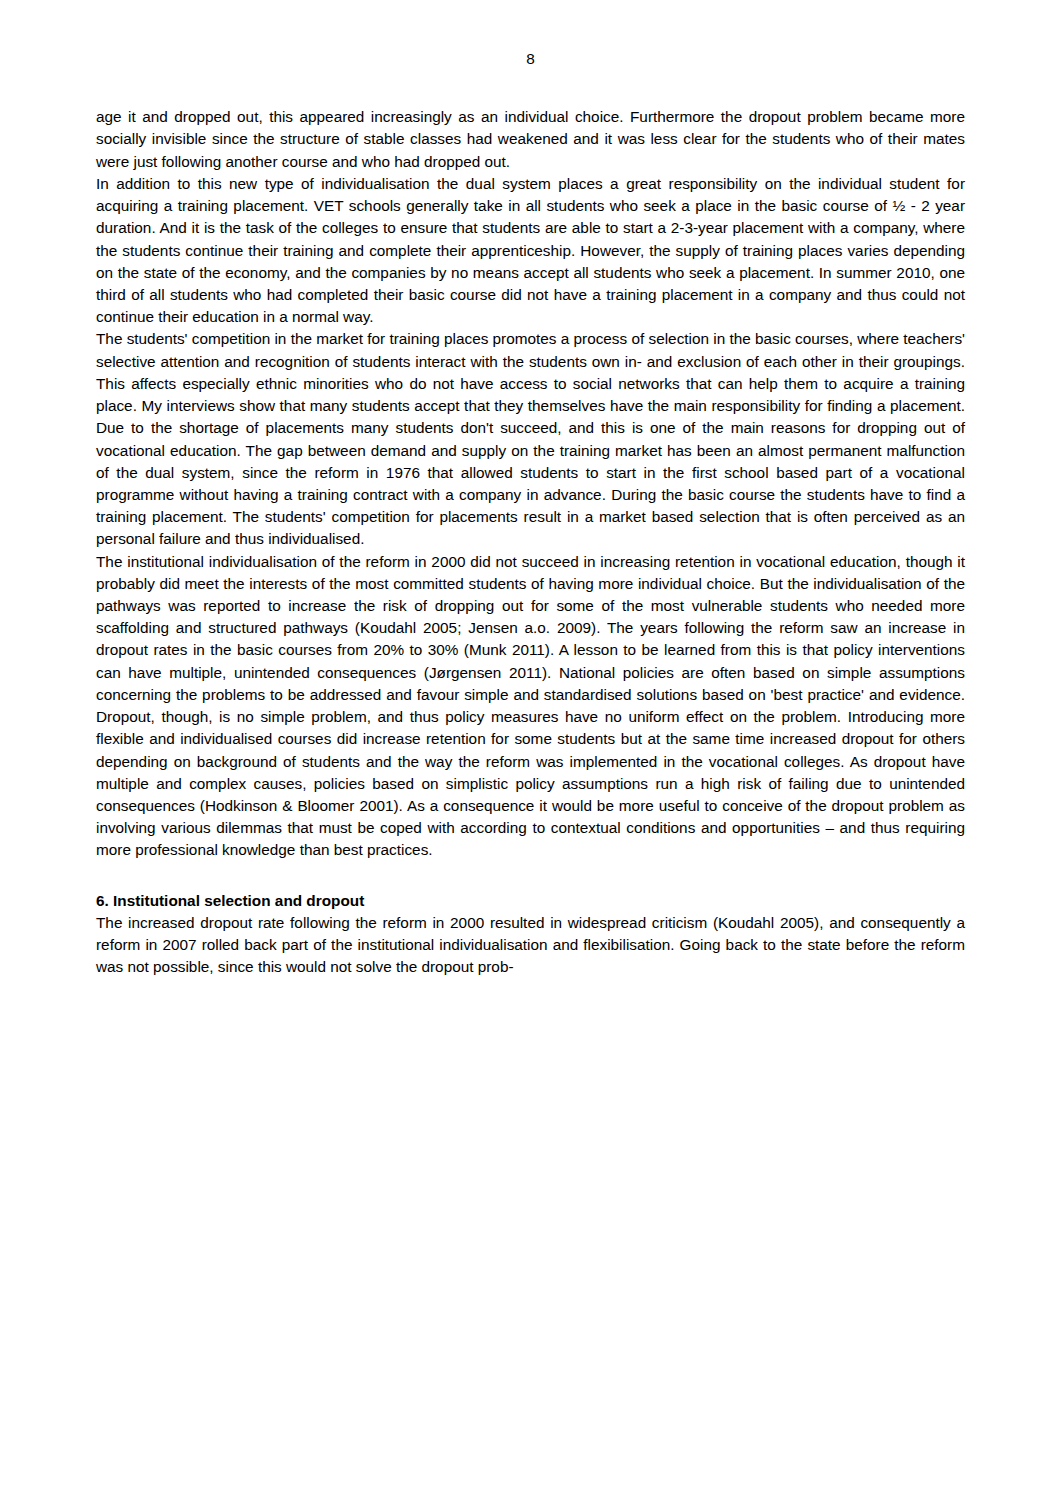8
age it and dropped out, this appeared increasingly as an individual choice. Furthermore the dropout problem became more socially invisible since the structure of stable classes had weakened and it was less clear for the students who of their mates were just following another course and who had dropped out.
In addition to this new type of individualisation the dual system places a great responsibility on the individual student for acquiring a training placement. VET schools generally take in all students who seek a place in the basic course of ½ - 2 year duration. And it is the task of the colleges to ensure that students are able to start a 2-3-year placement with a company, where the students continue their training and complete their apprenticeship. However, the supply of training places varies depending on the state of the economy, and the companies by no means accept all students who seek a placement. In summer 2010, one third of all students who had completed their basic course did not have a training placement in a company and thus could not continue their education in a normal way.
The students' competition in the market for training places promotes a process of selection in the basic courses, where teachers' selective attention and recognition of students interact with the students own in- and exclusion of each other in their groupings. This affects especially ethnic minorities who do not have access to social networks that can help them to acquire a training place. My interviews show that many students accept that they themselves have the main responsibility for finding a placement. Due to the shortage of placements many students don't succeed, and this is one of the main reasons for dropping out of vocational education. The gap between demand and supply on the training market has been an almost permanent malfunction of the dual system, since the reform in 1976 that allowed students to start in the first school based part of a vocational programme without having a training contract with a company in advance. During the basic course the students have to find a training placement. The students' competition for placements result in a market based selection that is often perceived as an personal failure and thus individualised.
The institutional individualisation of the reform in 2000 did not succeed in increasing retention in vocational education, though it probably did meet the interests of the most committed students of having more individual choice. But the individualisation of the pathways was reported to increase the risk of dropping out for some of the most vulnerable students who needed more scaffolding and structured pathways (Koudahl 2005; Jensen a.o. 2009). The years following the reform saw an increase in dropout rates in the basic courses from 20% to 30% (Munk 2011). A lesson to be learned from this is that policy interventions can have multiple, unintended consequences (Jørgensen 2011). National policies are often based on simple assumptions concerning the problems to be addressed and favour simple and standardised solutions based on 'best practice' and evidence. Dropout, though, is no simple problem, and thus policy measures have no uniform effect on the problem. Introducing more flexible and individualised courses did increase retention for some students but at the same time increased dropout for others depending on background of students and the way the reform was implemented in the vocational colleges. As dropout have multiple and complex causes, policies based on simplistic policy assumptions run a high risk of failing due to unintended consequences (Hodkinson & Bloomer 2001). As a consequence it would be more useful to conceive of the dropout problem as involving various dilemmas that must be coped with according to contextual conditions and opportunities – and thus requiring more professional knowledge than best practices.
6. Institutional selection and dropout
The increased dropout rate following the reform in 2000 resulted in widespread criticism (Koudahl 2005), and consequently a reform in 2007 rolled back part of the institutional individualisation and flexibilisation. Going back to the state before the reform was not possible, since this would not solve the dropout prob-